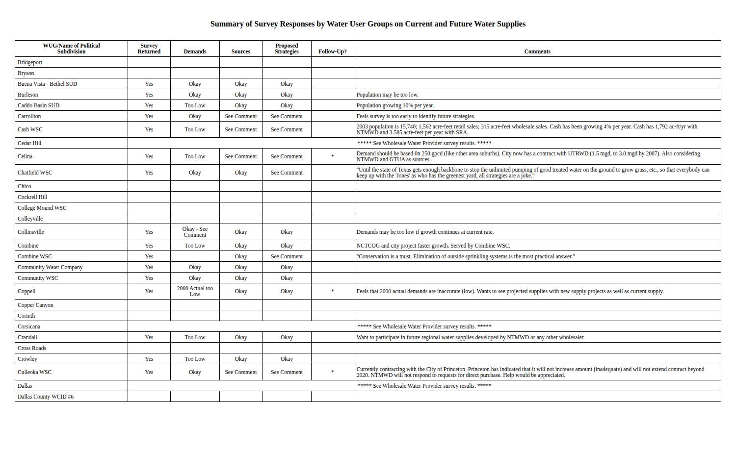Summary of Survey Responses by Water User Groups on Current and Future Water Supplies
| WUG/Name of Political Subdivision | Survey Returned | Demands | Sources | Proposed Strategies | Follow-Up? | Comments |
| --- | --- | --- | --- | --- | --- | --- |
| Bridgeport | | | | | | |
| Bryson | | | | | | |
| Buena Vista - Bethel SUD | Yes | Okay | Okay | Okay | | |
| Burleson | Yes | Okay | Okay | Okay | | Population may be too low. |
| Caddo Basin SUD | Yes | Too Low | Okay | Okay | | Population growing 10% per year. |
| Carrollton | Yes | Okay | See Comment | See Comment | | Feels survey is too early to identify future strategies. |
| Cash WSC | Yes | Too Low | See Comment | See Comment | | 2003 population is 15,740; 1,562 acre-feet retail sales; 315 acre-feet wholesale sales. Cash has been growing 4% per year. Cash has 1,792 ac-ft/yr with NTMWD and 3.585 acre-feet per year with SRA. |
| Cedar Hill | ***** See Wholesale Water Provider survey results. ***** |
| Celina | Yes | Too Low | See Comment | See Comment | * | Demand should be based 0n 250 gpcd (like other area suburbs). City now has a contract with UTRWD (1.5 mgd, to 3.0 mgd by 2007). Also considering NTMWD and GTUA as sources. |
| Chatfield WSC | Yes | Okay | Okay | See Comment | | "Until the state of Texas gets enough backbone to stop the unlimited pumping of good treated water on the ground to grow grass, etc., so that everybody can keep up with the 'Jones' as who has the greenest yard, all strategies are a joke." |
| Chico | | | | | | |
| Cockrell Hill | | | | | | |
| College Mound WSC | | | | | | |
| Colleyville | | | | | | |
| Collinsville | Yes | Okay - See Comment | Okay | Okay | | Demands may be too low if growth continues at current rate. |
| Combine | Yes | Too Low | Okay | Okay | | NCTCOG and city project faster growth. Served by Combine WSC. |
| Combine WSC | Yes | | Okay | See Comment | | "Conservation is a must. Elimination of outside sprinkling systems is the most practical answer." |
| Community Water Company | Yes | Okay | Okay | Okay | | |
| Community WSC | Yes | Okay | Okay | Okay | | |
| Coppell | Yes | 2000 Actual too Low | Okay | Okay | * | Feels that 2000 actual demands are inaccurate (low). Wants to see projected supplies with new supply projects as well as current supply. |
| Copper Canyon | | | | | | |
| Corinth | | | | | | |
| Corsicana | ***** See Wholesale Water Provider survey results. ***** |
| Crandall | Yes | Too Low | Okay | Okay | | Want to participate in future regional water supplies developed by NTMWD or any other wholesaler. |
| Cross Roads | | | | | | |
| Crowley | Yes | Too Low | Okay | Okay | | |
| Culleoka WSC | Yes | Okay | See Comment | See Comment | * | Currently contracting with the City of Princeton. Princeton has indicated that it will not increase amount (inadequate) and will not extend contract beyond 2020. NTMWD will not respond to requests for direct purchase. Help would be appreciated. |
| Dallas | ***** See Wholesale Water Provider survey results. ***** |
| Dallas County WCID #6 | | | | | | |